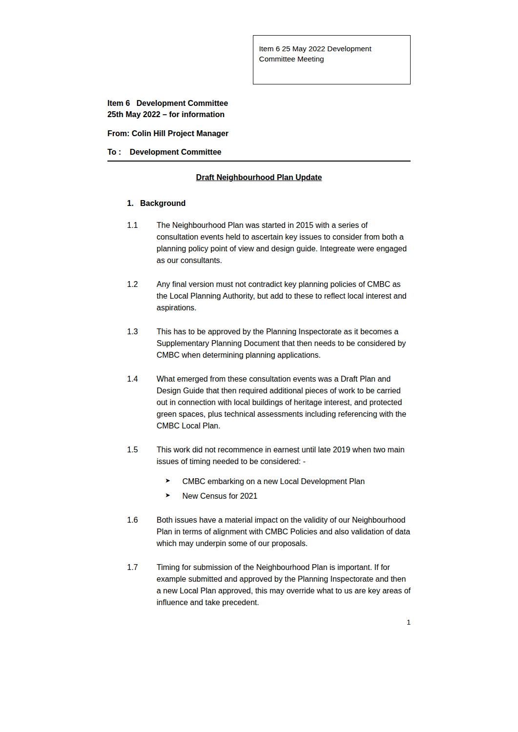Item 6 25 May 2022 Development Committee Meeting
Item 6 Development Committee
25th May 2022 – for information
From: Colin Hill Project Manager
To : Development Committee
Draft Neighbourhood Plan Update
1. Background
1.1 The Neighbourhood Plan was started in 2015 with a series of consultation events held to ascertain key issues to consider from both a planning policy point of view and design guide. Integreate were engaged as our consultants.
1.2 Any final version must not contradict key planning policies of CMBC as the Local Planning Authority, but add to these to reflect local interest and aspirations.
1.3 This has to be approved by the Planning Inspectorate as it becomes a Supplementary Planning Document that then needs to be considered by CMBC when determining planning applications.
1.4 What emerged from these consultation events was a Draft Plan and Design Guide that then required additional pieces of work to be carried out in connection with local buildings of heritage interest, and protected green spaces, plus technical assessments including referencing with the CMBC Local Plan.
1.5 This work did not recommence in earnest until late 2019 when two main issues of timing needed to be considered: -
CMBC embarking on a new Local Development Plan
New Census for 2021
1.6 Both issues have a material impact on the validity of our Neighbourhood Plan in terms of alignment with CMBC Policies and also validation of data which may underpin some of our proposals.
1.7 Timing for submission of the Neighbourhood Plan is important. If for example submitted and approved by the Planning Inspectorate and then a new Local Plan approved, this may override what to us are key areas of influence and take precedent.
1